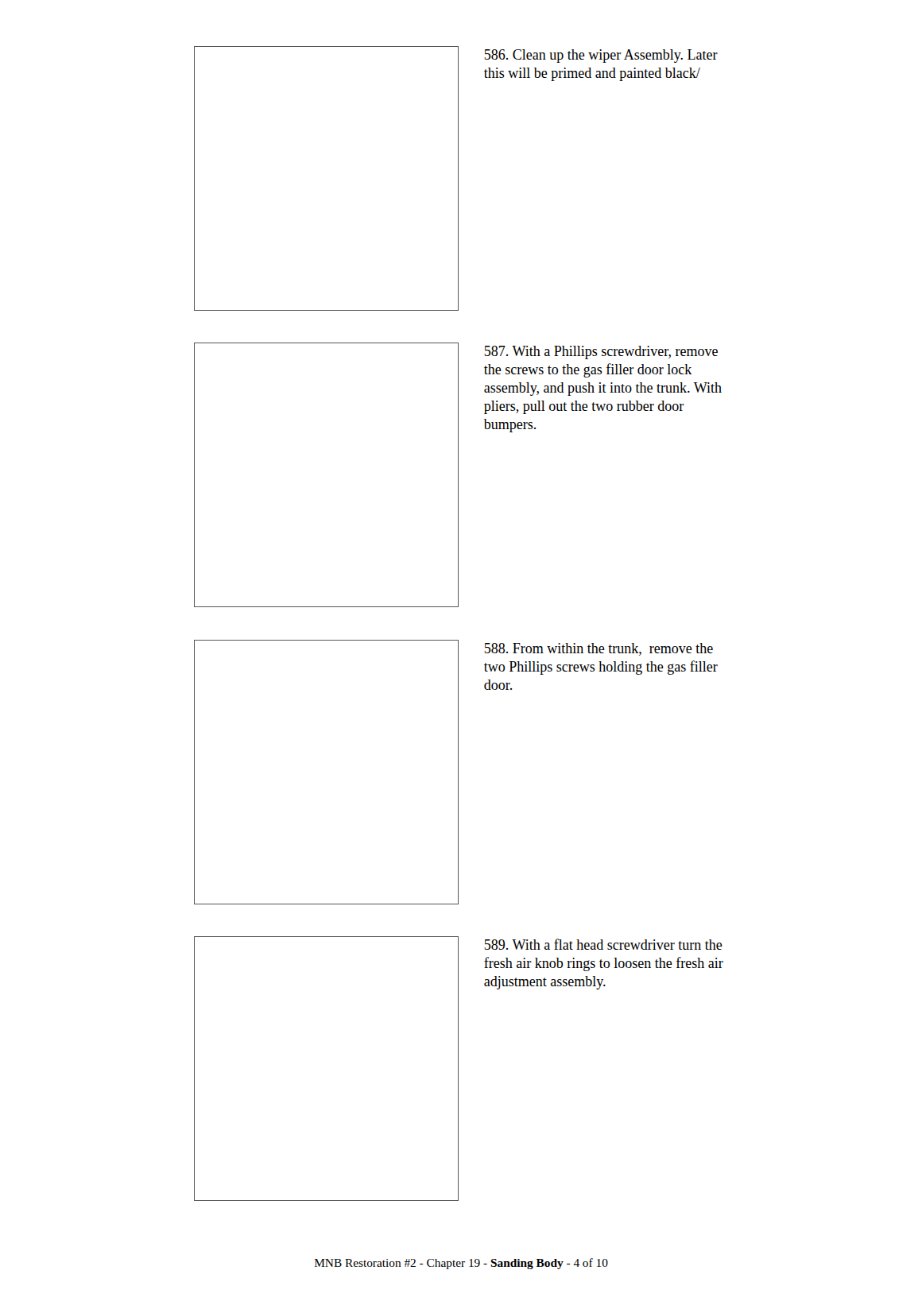586. Clean up the wiper Assembly. Later this will be primed and painted black/
587. With a Phillips screwdriver, remove the screws to the gas filler door lock assembly, and push it into the trunk. With pliers, pull out the two rubber door bumpers.
588. From within the trunk, remove the two Phillips screws holding the gas filler door.
589. With a flat head screwdriver turn the fresh air knob rings to loosen the fresh air adjustment assembly.
MNB Restoration #2 - Chapter 19 - Sanding Body - 4 of 10